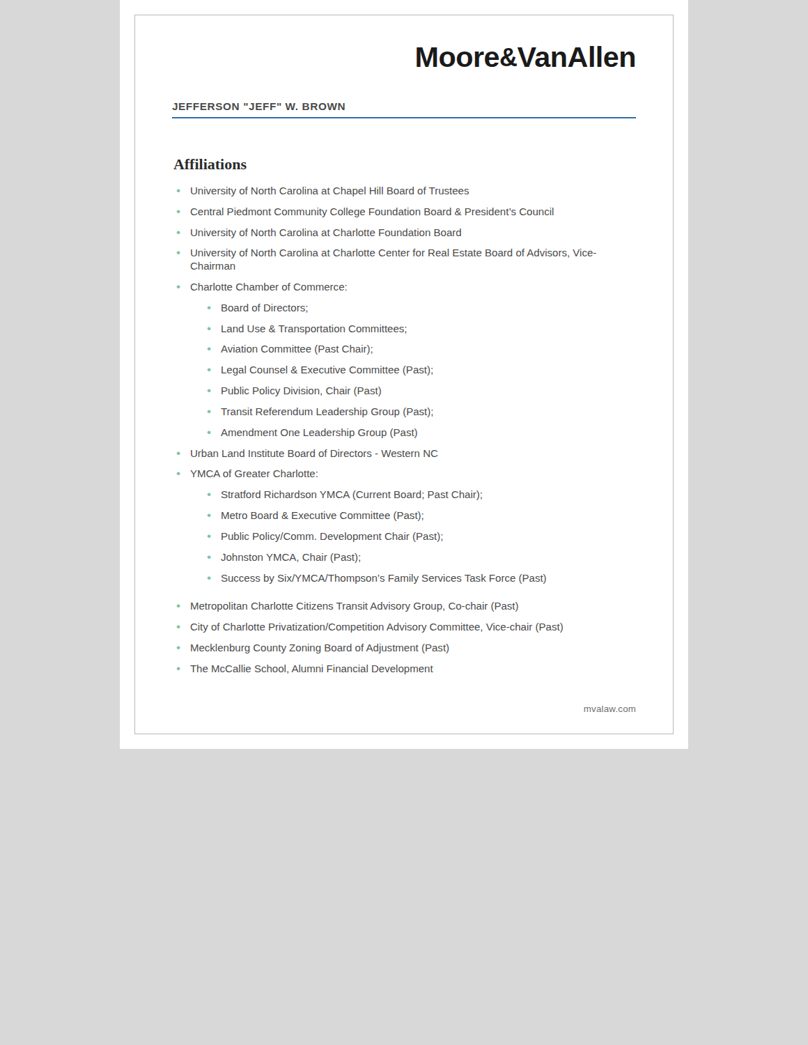Moore&VanAllen
Jefferson "Jeff" W. Brown
Affiliations
University of North Carolina at Chapel Hill Board of Trustees
Central Piedmont Community College Foundation Board & President’s Council
University of North Carolina at Charlotte Foundation Board
University of North Carolina at Charlotte Center for Real Estate Board of Advisors, Vice-Chairman
Charlotte Chamber of Commerce:
Board of Directors;
Land Use & Transportation Committees;
Aviation Committee (Past Chair);
Legal Counsel & Executive Committee (Past);
Public Policy Division, Chair (Past)
Transit Referendum Leadership Group (Past);
Amendment One Leadership Group (Past)
Urban Land Institute Board of Directors - Western NC
YMCA of Greater Charlotte:
Stratford Richardson YMCA (Current Board; Past Chair);
Metro Board & Executive Committee (Past);
Public Policy/Comm. Development Chair (Past);
Johnston YMCA, Chair (Past);
Success by Six/YMCA/Thompson’s Family Services Task Force (Past)
Metropolitan Charlotte Citizens Transit Advisory Group, Co-chair (Past)
City of Charlotte Privatization/Competition Advisory Committee, Vice-chair (Past)
Mecklenburg County Zoning Board of Adjustment (Past)
The McCallie School, Alumni Financial Development
mvalaw.com